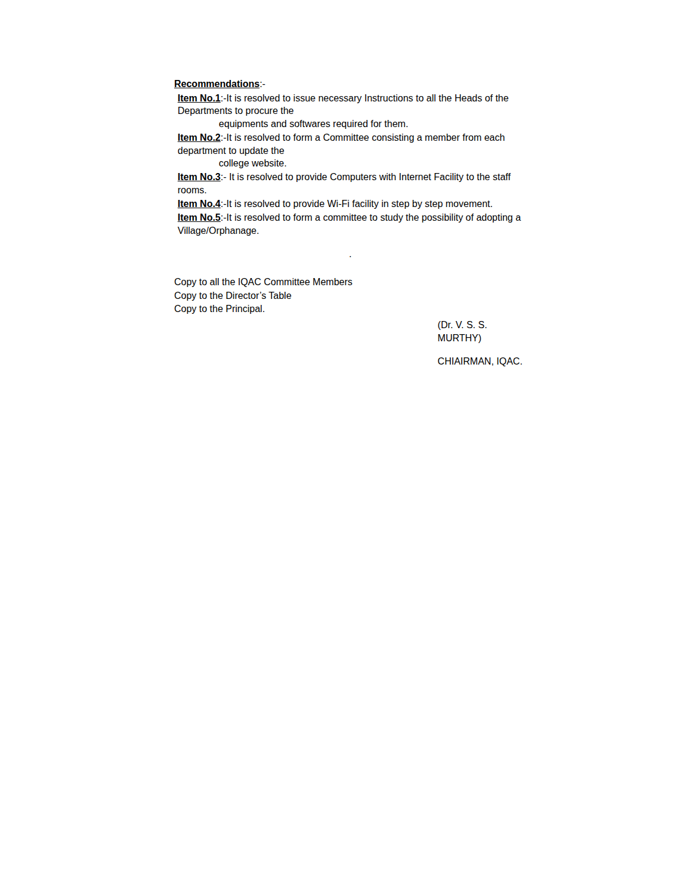Recommendations
:-
Item No.1:-It is resolved to issue necessary Instructions to all the Heads of the Departments to procure the equipments and softwares required for them.
Item No.2:-It is resolved to form a Committee consisting a member from each department to update the college website.
Item No.3:- It is resolved to provide Computers with Internet Facility to the staff rooms.
Item No.4:-It is resolved to provide Wi-Fi facility in step by step movement.
Item No.5:-It is resolved to form a committee to study the possibility of adopting a Village/Orphanage.
.
Copy to all the IQAC Committee Members
Copy to the Director’s Table
Copy to the Principal.
(Dr. V. S. S. MURTHY)
CHIAIRMAN, IQAC.